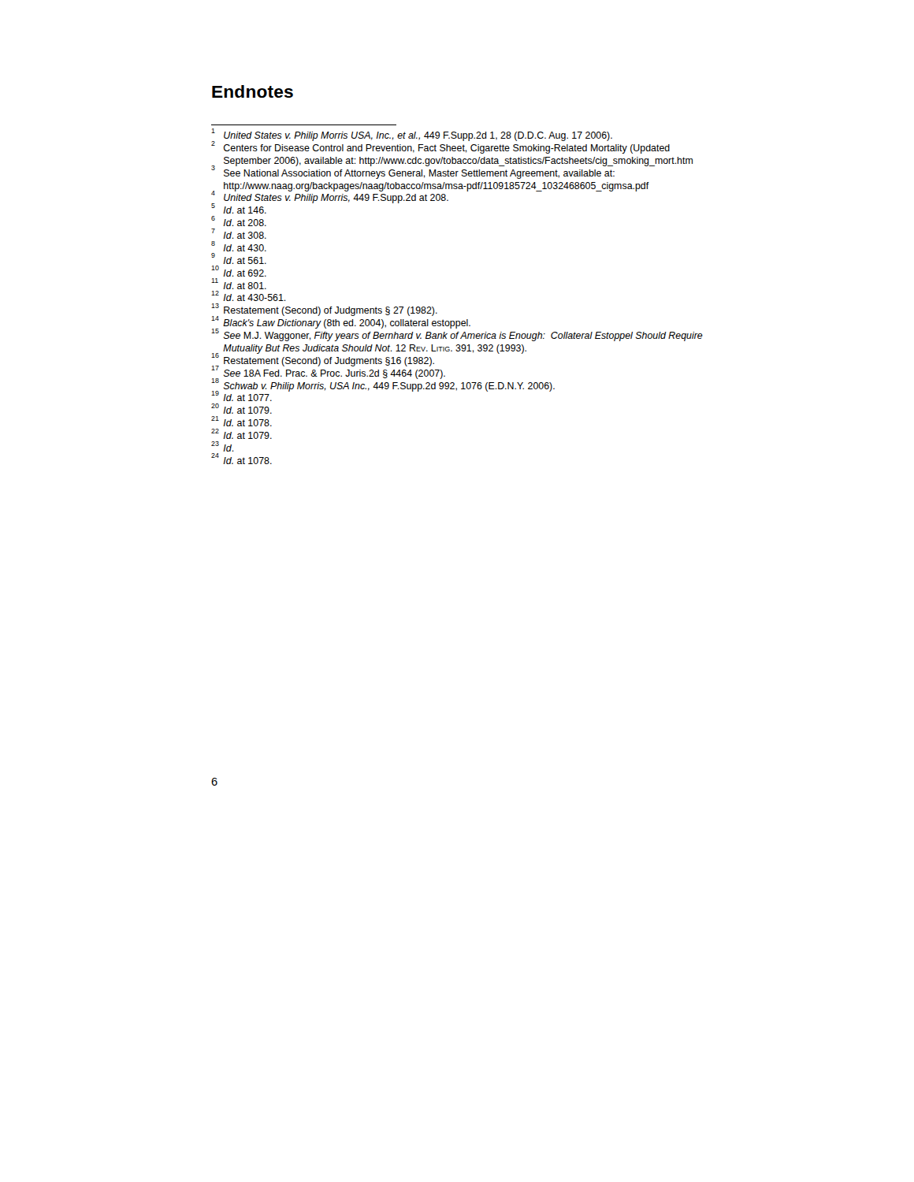Endnotes
1 United States v. Philip Morris USA, Inc., et al., 449 F.Supp.2d 1, 28 (D.D.C. Aug. 17 2006).
2 Centers for Disease Control and Prevention, Fact Sheet, Cigarette Smoking-Related Mortality (Updated September 2006), available at: http://www.cdc.gov/tobacco/data_statistics/Factsheets/cig_smoking_mort.htm
3 See National Association of Attorneys General, Master Settlement Agreement, available at: http://www.naag.org/backpages/naag/tobacco/msa/msa-pdf/1109185724_1032468605_cigmsa.pdf
4 United States v. Philip Morris, 449 F.Supp.2d at 208.
5 Id. at 146.
6 Id. at 208.
7 Id. at 308.
8 Id. at 430.
9 Id. at 561.
10 Id. at 692.
11 Id. at 801.
12 Id. at 430-561.
13 Restatement (Second) of Judgments § 27 (1982).
14 Black's Law Dictionary (8th ed. 2004), collateral estoppel.
15 See M.J. Waggoner, Fifty years of Bernhard v. Bank of America is Enough: Collateral Estoppel Should Require Mutuality But Res Judicata Should Not. 12 Rev. Litig. 391, 392 (1993).
16 Restatement (Second) of Judgments §16 (1982).
17 See 18A Fed. Prac. & Proc. Juris.2d § 4464 (2007).
18 Schwab v. Philip Morris, USA Inc., 449 F.Supp.2d 992, 1076 (E.D.N.Y. 2006).
19 Id. at 1077.
20 Id. at 1079.
21 Id. at 1078.
22 Id. at 1079.
23 Id.
24 Id. at 1078.
6